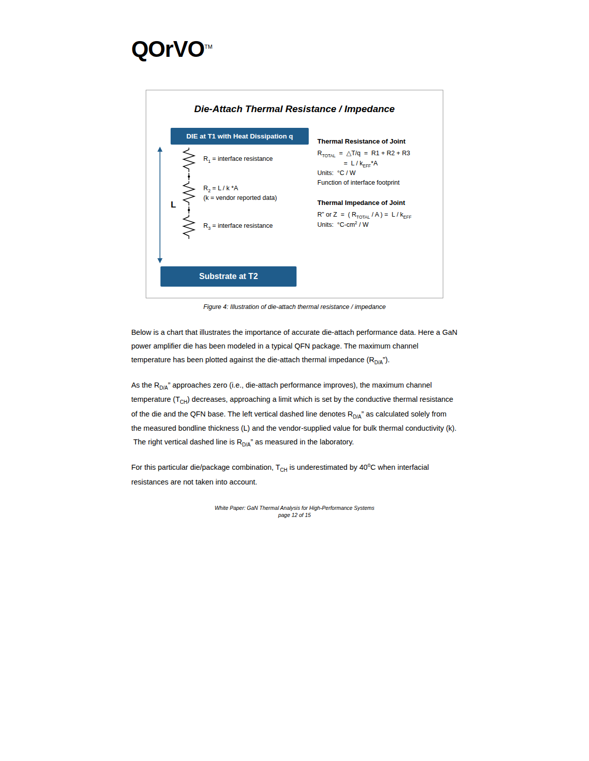QOrVOTM
Die-Attach Thermal Resistance / Impedance
DIE at T1 with Heat Dissipation q
L
R1 = interface resistance
R2 = L / k *A
(k = vendor reported data)
R3 = interface resistance
Substrate at T2
Thermal Resistance of Joint
RTOTAL = △T/q = R1 + R2 + R3
= L / kEFF*A
Units: °C / W
Function of interface footprint
Thermal Impedance of Joint
R” or Z = ( RTOTAL / A ) = L / kEFF
Units: °C-cm2 / W
Figure 4: Illustration of die-attach thermal resistance / impedance
Below is a chart that illustrates the importance of accurate die-attach performance data. Here a GaN power amplifier die has been modeled in a typical QFN package. The maximum channel temperature has been plotted against the die-attach thermal impedance (RD/A”).
As the RD/A” approaches zero (i.e., die-attach performance improves), the maximum channel temperature (TCH) decreases, approaching a limit which is set by the conductive thermal resistance of the die and the QFN base. The left vertical dashed line denotes RD/A” as calculated solely from the measured bondline thickness (L) and the vendor-supplied value for bulk thermal conductivity (k). The right vertical dashed line is RD/A” as measured in the laboratory.
For this particular die/package combination, TCH is underestimated by 40oC when interfacial resistances are not taken into account.
White Paper: GaN Thermal Analysis for High-Performance Systems
page 12 of 15